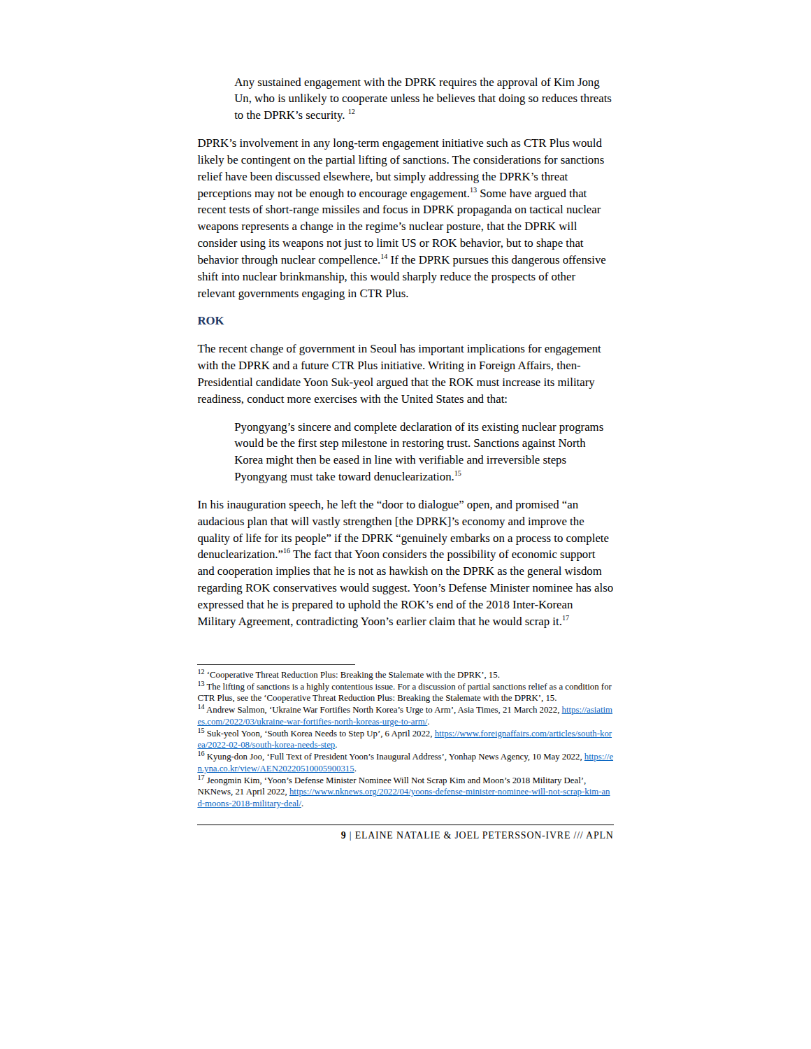Any sustained engagement with the DPRK requires the approval of Kim Jong Un, who is unlikely to cooperate unless he believes that doing so reduces threats to the DPRK’s security. 12
DPRK’s involvement in any long-term engagement initiative such as CTR Plus would likely be contingent on the partial lifting of sanctions. The considerations for sanctions relief have been discussed elsewhere, but simply addressing the DPRK’s threat perceptions may not be enough to encourage engagement.13 Some have argued that recent tests of short-range missiles and focus in DPRK propaganda on tactical nuclear weapons represents a change in the regime’s nuclear posture, that the DPRK will consider using its weapons not just to limit US or ROK behavior, but to shape that behavior through nuclear compellence.14 If the DPRK pursues this dangerous offensive shift into nuclear brinkmanship, this would sharply reduce the prospects of other relevant governments engaging in CTR Plus.
ROK
The recent change of government in Seoul has important implications for engagement with the DPRK and a future CTR Plus initiative. Writing in Foreign Affairs, then-Presidential candidate Yoon Suk-yeol argued that the ROK must increase its military readiness, conduct more exercises with the United States and that:
Pyongyang’s sincere and complete declaration of its existing nuclear programs would be the first step milestone in restoring trust. Sanctions against North Korea might then be eased in line with verifiable and irreversible steps Pyongyang must take toward denuclearization.15
In his inauguration speech, he left the “door to dialogue” open, and promised “an audacious plan that will vastly strengthen [the DPRK]’s economy and improve the quality of life for its people” if the DPRK “genuinely embarks on a process to complete denuclearization.”16 The fact that Yoon considers the possibility of economic support and cooperation implies that he is not as hawkish on the DPRK as the general wisdom regarding ROK conservatives would suggest. Yoon’s Defense Minister nominee has also expressed that he is prepared to uphold the ROK’s end of the 2018 Inter-Korean Military Agreement, contradicting Yoon’s earlier claim that he would scrap it.17
12 ‘Cooperative Threat Reduction Plus: Breaking the Stalemate with the DPRK’, 15.
13 The lifting of sanctions is a highly contentious issue. For a discussion of partial sanctions relief as a condition for CTR Plus, see the ‘Cooperative Threat Reduction Plus: Breaking the Stalemate with the DPRK’, 15.
14 Andrew Salmon, ‘Ukraine War Fortifies North Korea’s Urge to Arm’, Asia Times, 21 March 2022, https://asiatimes.com/2022/03/ukraine-war-fortifies-north-koreas-urge-to-arm/.
15 Suk-yeol Yoon, ‘South Korea Needs to Step Up’, 6 April 2022, https://www.foreignaffairs.com/articles/south-korea/2022-02-08/south-korea-needs-step.
16 Kyung-don Joo, ‘Full Text of President Yoon’s Inaugural Address’, Yonhap News Agency, 10 May 2022, https://en.yna.co.kr/view/AEN20220510005900315.
17 Jeongmin Kim, ‘Yoon’s Defense Minister Nominee Will Not Scrap Kim and Moon’s 2018 Military Deal’, NKNews, 21 April 2022, https://www.nknews.org/2022/04/yoons-defense-minister-nominee-will-not-scrap-kim-and-moons-2018-military-deal/.
9 | ELAINE NATALIE & JOEL PETERSSON-IVRE /// APLN